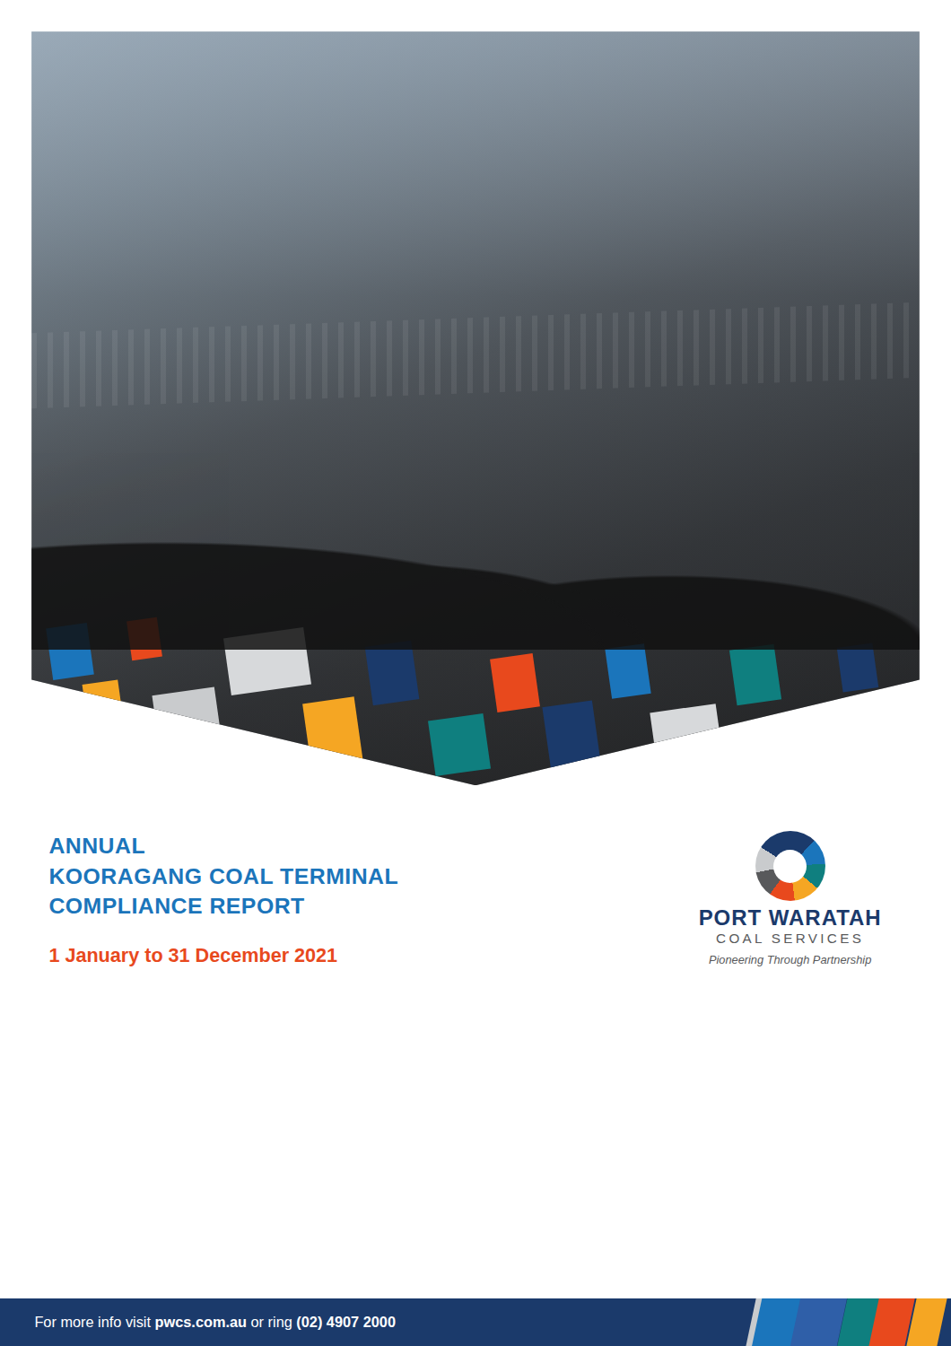Annual
Kooragang Coal Terminal
Compliance Report
1 January to 31 December 2021
PORT WARATAH COAL SERVICES
Pioneering Through Partnership
For more info visit pwcs.com.au or ring (02) 4907 2000